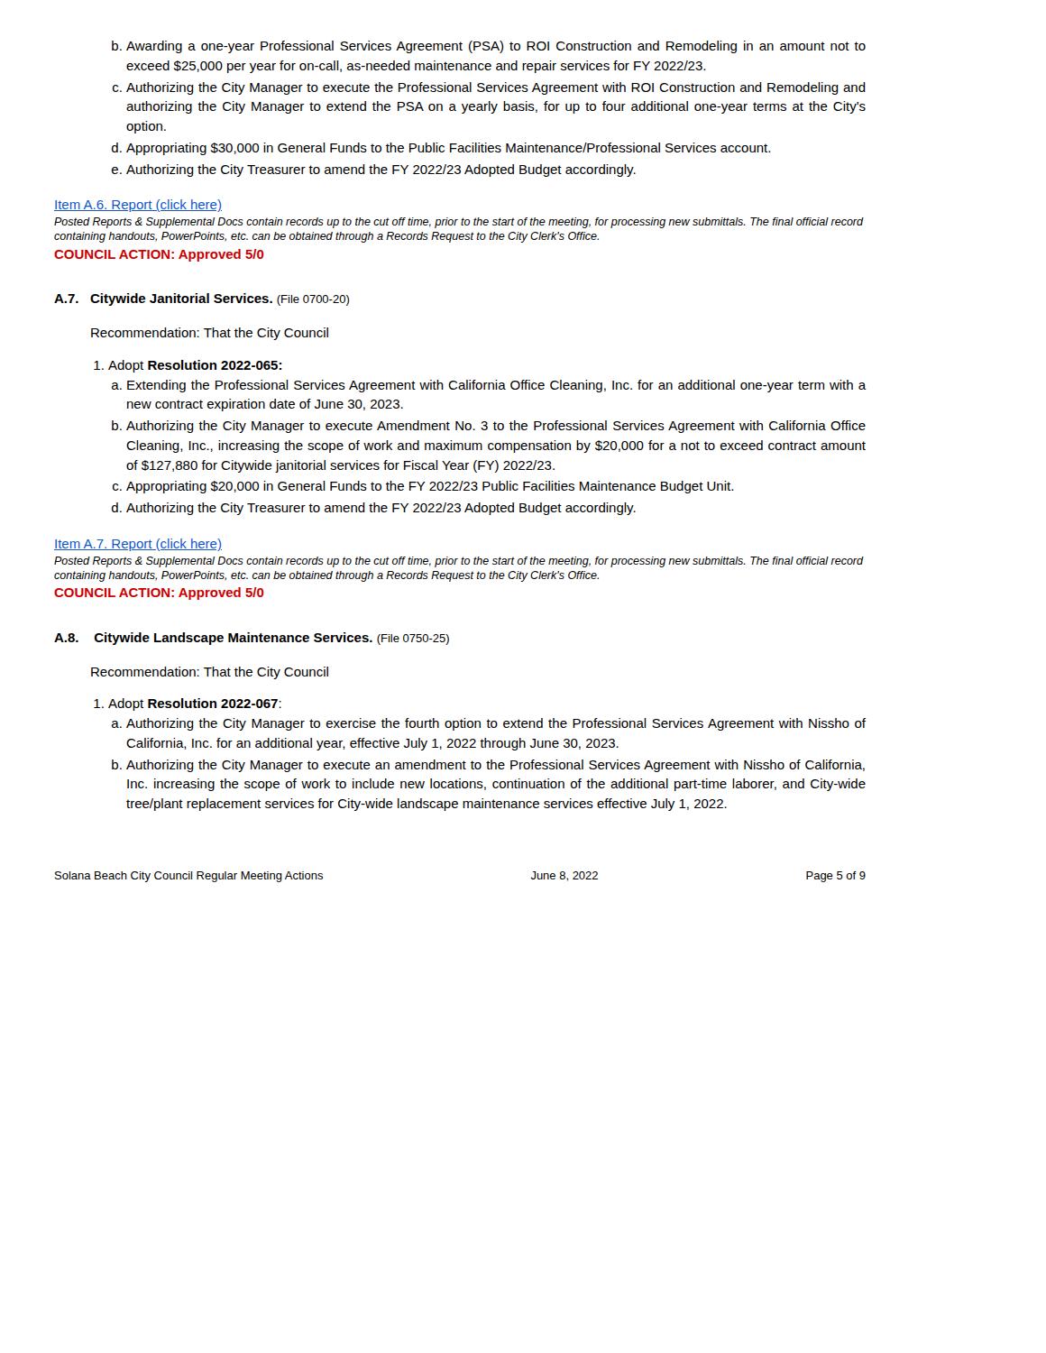Awarding a one-year Professional Services Agreement (PSA) to ROI Construction and Remodeling in an amount not to exceed $25,000 per year for on-call, as-needed maintenance and repair services for FY 2022/23.
Authorizing the City Manager to execute the Professional Services Agreement with ROI Construction and Remodeling and authorizing the City Manager to extend the PSA on a yearly basis, for up to four additional one-year terms at the City's option.
Appropriating $30,000 in General Funds to the Public Facilities Maintenance/Professional Services account.
Authorizing the City Treasurer to amend the FY 2022/23 Adopted Budget accordingly.
Item A.6. Report (click here)
Posted Reports & Supplemental Docs contain records up to the cut off time, prior to the start of the meeting, for processing new submittals. The final official record containing handouts, PowerPoints, etc. can be obtained through a Records Request to the City Clerk's Office.
COUNCIL ACTION: Approved 5/0
A.7. Citywide Janitorial Services. (File 0700-20)
Recommendation: That the City Council
Adopt Resolution 2022-065:
Extending the Professional Services Agreement with California Office Cleaning, Inc. for an additional one-year term with a new contract expiration date of June 30, 2023.
Authorizing the City Manager to execute Amendment No. 3 to the Professional Services Agreement with California Office Cleaning, Inc., increasing the scope of work and maximum compensation by $20,000 for a not to exceed contract amount of $127,880 for Citywide janitorial services for Fiscal Year (FY) 2022/23.
Appropriating $20,000 in General Funds to the FY 2022/23 Public Facilities Maintenance Budget Unit.
Authorizing the City Treasurer to amend the FY 2022/23 Adopted Budget accordingly.
Item A.7. Report (click here)
Posted Reports & Supplemental Docs contain records up to the cut off time, prior to the start of the meeting, for processing new submittals. The final official record containing handouts, PowerPoints, etc. can be obtained through a Records Request to the City Clerk's Office.
COUNCIL ACTION: Approved 5/0
A.8. Citywide Landscape Maintenance Services. (File 0750-25)
Recommendation: That the City Council
Adopt Resolution 2022-067:
Authorizing the City Manager to exercise the fourth option to extend the Professional Services Agreement with Nissho of California, Inc. for an additional year, effective July 1, 2022 through June 30, 2023.
Authorizing the City Manager to execute an amendment to the Professional Services Agreement with Nissho of California, Inc. increasing the scope of work to include new locations, continuation of the additional part-time laborer, and City-wide tree/plant replacement services for City-wide landscape maintenance services effective July 1, 2022.
Solana Beach City Council Regular Meeting Actions June 8, 2022 Page 5 of 9